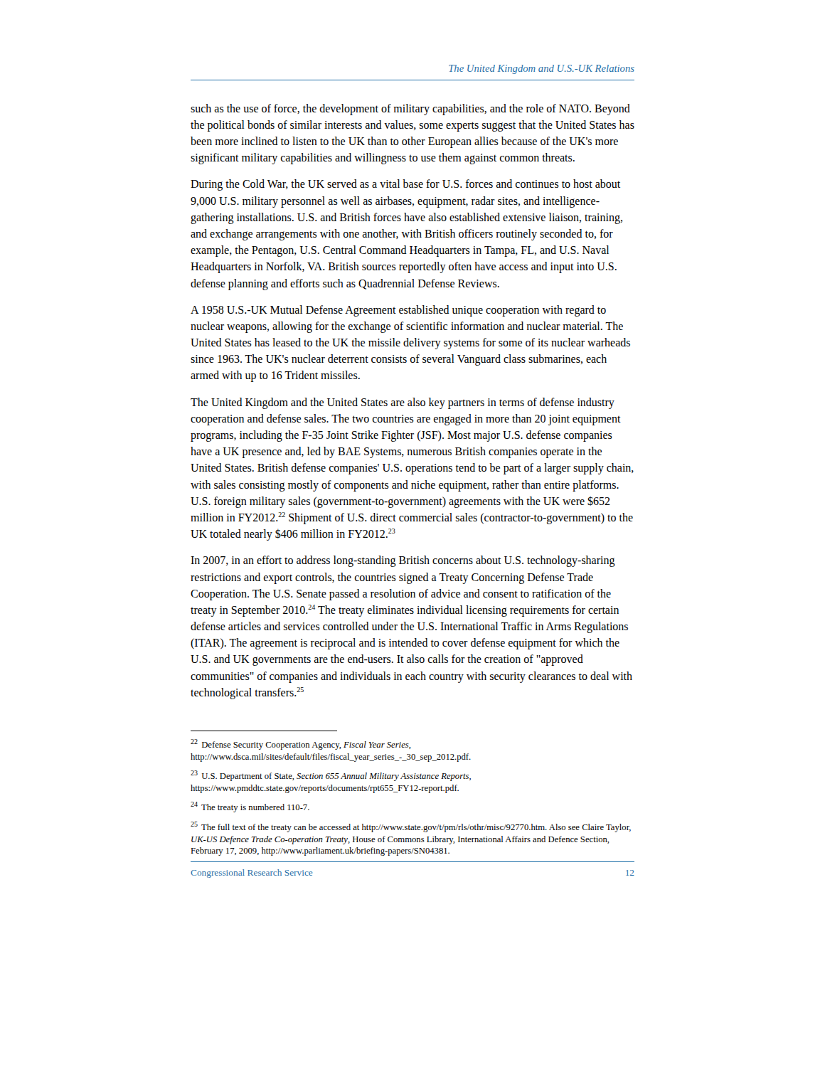The United Kingdom and U.S.-UK Relations
such as the use of force, the development of military capabilities, and the role of NATO. Beyond the political bonds of similar interests and values, some experts suggest that the United States has been more inclined to listen to the UK than to other European allies because of the UK's more significant military capabilities and willingness to use them against common threats.
During the Cold War, the UK served as a vital base for U.S. forces and continues to host about 9,000 U.S. military personnel as well as airbases, equipment, radar sites, and intelligence-gathering installations. U.S. and British forces have also established extensive liaison, training, and exchange arrangements with one another, with British officers routinely seconded to, for example, the Pentagon, U.S. Central Command Headquarters in Tampa, FL, and U.S. Naval Headquarters in Norfolk, VA. British sources reportedly often have access and input into U.S. defense planning and efforts such as Quadrennial Defense Reviews.
A 1958 U.S.-UK Mutual Defense Agreement established unique cooperation with regard to nuclear weapons, allowing for the exchange of scientific information and nuclear material. The United States has leased to the UK the missile delivery systems for some of its nuclear warheads since 1963. The UK's nuclear deterrent consists of several Vanguard class submarines, each armed with up to 16 Trident missiles.
The United Kingdom and the United States are also key partners in terms of defense industry cooperation and defense sales. The two countries are engaged in more than 20 joint equipment programs, including the F-35 Joint Strike Fighter (JSF). Most major U.S. defense companies have a UK presence and, led by BAE Systems, numerous British companies operate in the United States. British defense companies' U.S. operations tend to be part of a larger supply chain, with sales consisting mostly of components and niche equipment, rather than entire platforms. U.S. foreign military sales (government-to-government) agreements with the UK were $652 million in FY2012.22 Shipment of U.S. direct commercial sales (contractor-to-government) to the UK totaled nearly $406 million in FY2012.23
In 2007, in an effort to address long-standing British concerns about U.S. technology-sharing restrictions and export controls, the countries signed a Treaty Concerning Defense Trade Cooperation. The U.S. Senate passed a resolution of advice and consent to ratification of the treaty in September 2010.24 The treaty eliminates individual licensing requirements for certain defense articles and services controlled under the U.S. International Traffic in Arms Regulations (ITAR). The agreement is reciprocal and is intended to cover defense equipment for which the U.S. and UK governments are the end-users. It also calls for the creation of "approved communities" of companies and individuals in each country with security clearances to deal with technological transfers.25
22 Defense Security Cooperation Agency, Fiscal Year Series,
http://www.dsca.mil/sites/default/files/fiscal_year_series_-_30_sep_2012.pdf.
23 U.S. Department of State, Section 655 Annual Military Assistance Reports,
https://www.pmddtc.state.gov/reports/documents/rpt655_FY12-report.pdf.
24 The treaty is numbered 110-7.
25 The full text of the treaty can be accessed at http://www.state.gov/t/pm/rls/othr/misc/92770.htm. Also see Claire Taylor, UK-US Defence Trade Co-operation Treaty, House of Commons Library, International Affairs and Defence Section, February 17, 2009, http://www.parliament.uk/briefing-papers/SN04381.
Congressional Research Service 12